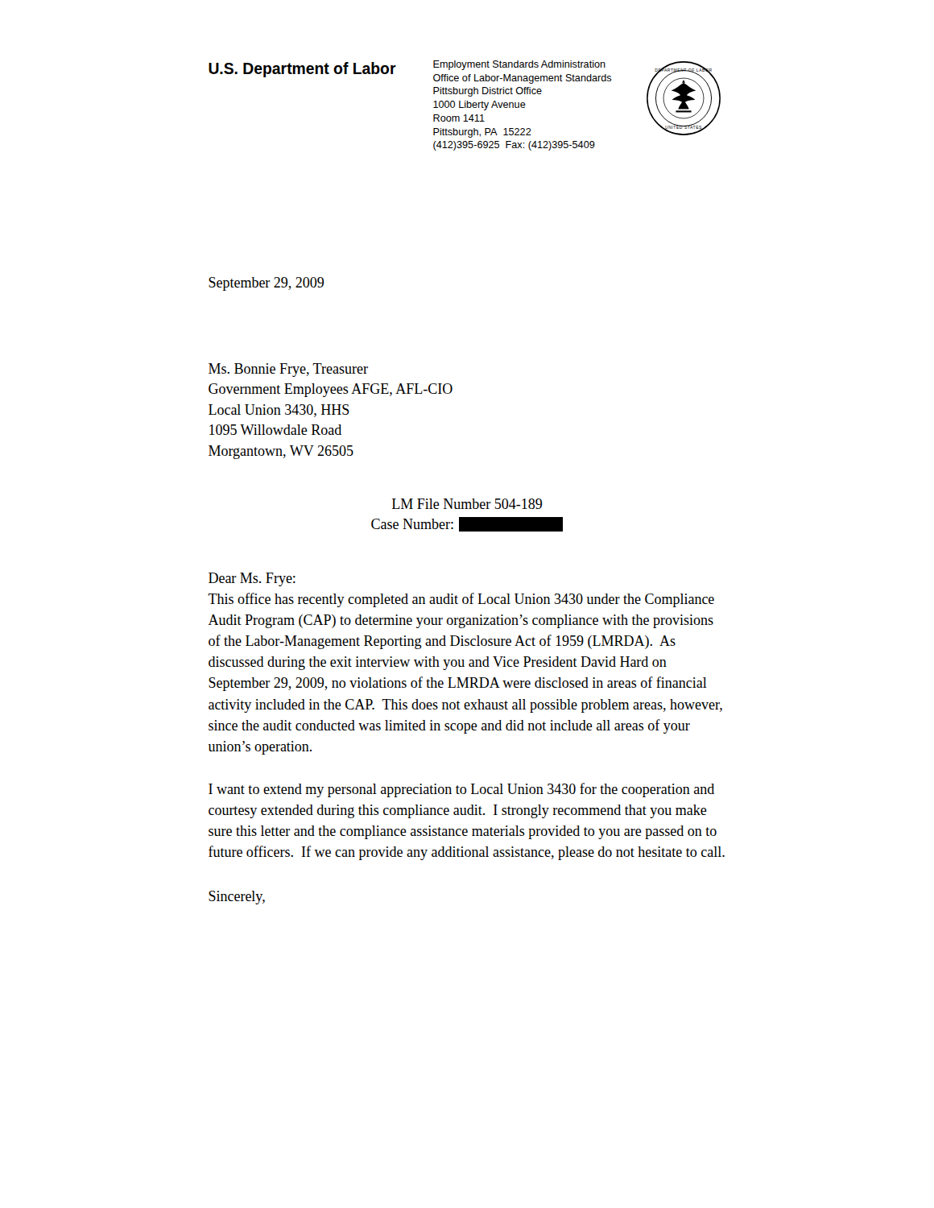U.S. Department of Labor
Employment Standards Administration
Office of Labor-Management Standards
Pittsburgh District Office
1000 Liberty Avenue
Room 1411
Pittsburgh, PA 15222
(412)395-6925 Fax: (412)395-5409
DEPARTMENT OF LABOR UNITED STATES
September 29, 2009
Ms. Bonnie Frye, Treasurer
Government Employees AFGE, AFL-CIO
Local Union 3430, HHS
1095 Willowdale Road
Morgantown, WV 26505
LM File Number 504-189
Case Number:
Dear Ms. Frye:
This office has recently completed an audit of Local Union 3430 under the Compliance Audit Program (CAP) to determine your organization’s compliance with the provisions of the Labor-Management Reporting and Disclosure Act of 1959 (LMRDA). As discussed during the exit interview with you and Vice President David Hard on September 29, 2009, no violations of the LMRDA were disclosed in areas of financial activity included in the CAP. This does not exhaust all possible problem areas, however, since the audit conducted was limited in scope and did not include all areas of your union’s operation.
I want to extend my personal appreciation to Local Union 3430 for the cooperation and courtesy extended during this compliance audit. I strongly recommend that you make sure this letter and the compliance assistance materials provided to you are passed on to future officers. If we can provide any additional assistance, please do not hesitate to call.
Sincerely,